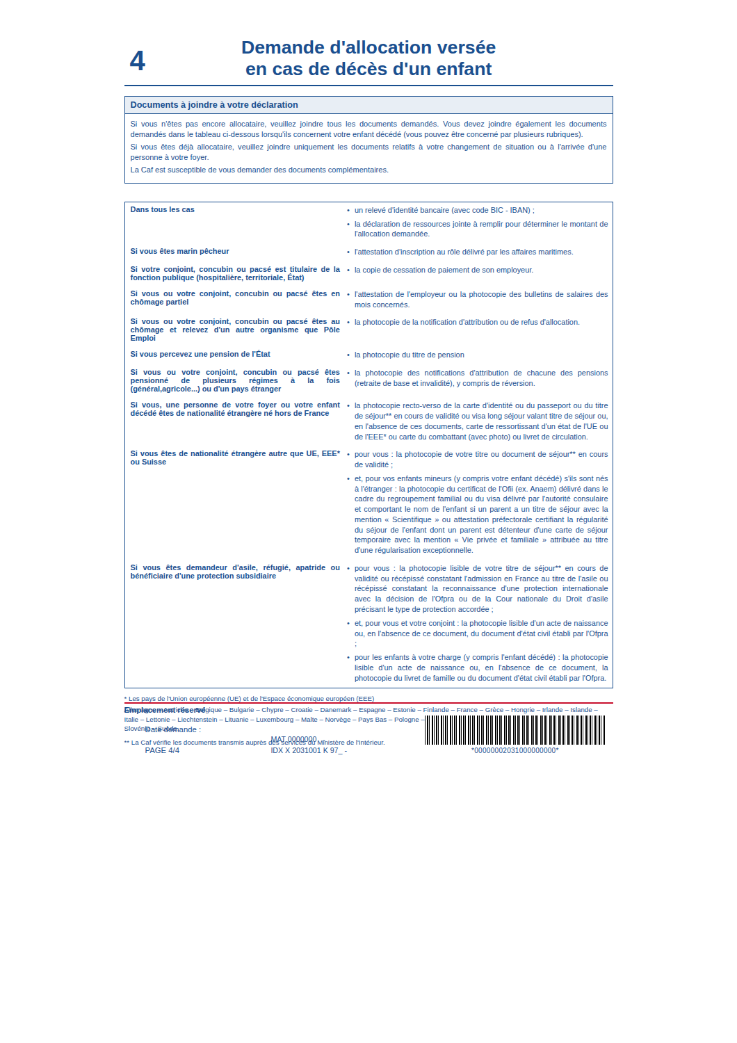4
Demande d'allocation versée
en cas de décès d'un enfant
Documents à joindre à votre déclaration
Si vous n'êtes pas encore allocataire, veuillez joindre tous les documents demandés. Vous devez joindre également les documents demandés dans le tableau ci-dessous lorsqu'ils concernent votre enfant décédé (vous pouvez être concerné par plusieurs rubriques).
Si vous êtes déjà allocataire, veuillez joindre uniquement les documents relatifs à votre changement de situation ou à l'arrivée d'une personne à votre foyer.
La Caf est susceptible de vous demander des documents complémentaires.
| Dans tous les cas | un relevé d'identité bancaire (avec code BIC - IBAN) ; la déclaration de ressources jointe à remplir pour déterminer le montant de l'allocation demandée. |
| Si vous êtes marin pêcheur | l'attestation d'inscription au rôle délivré par les affaires maritimes. |
| Si votre conjoint, concubin ou pacsé est titulaire de la fonction publique (hospitalière, territoriale, État) | la copie de cessation de paiement de son employeur. |
| Si vous ou votre conjoint, concubin ou pacsé êtes en chômage partiel | l'attestation de l'employeur ou la photocopie des bulletins de salaires des mois concernés. |
| Si vous ou votre conjoint, concubin ou pacsé êtes au chômage et relevez d'un autre organisme que Pôle Emploi | la photocopie de la notification d'attribution ou de refus d'allocation. |
| Si vous percevez une pension de l'État | la photocopie du titre de pension |
| Si vous ou votre conjoint, concubin ou pacsé êtes pensionné de plusieurs régimes à la fois (général,agricole...) ou d'un pays étranger | la photocopie des notifications d'attribution de chacune des pensions (retraite de base et invalidité), y compris de réversion. |
| Si vous, une personne de votre foyer ou votre enfant décédé êtes de nationalité étrangère né hors de France | la photocopie recto-verso de la carte d'identité ou du passeport ou du titre de séjour** en cours de validité ou visa long séjour valant titre de séjour ou, en l'absence de ces documents, carte de ressortissant d'un état de l'UE ou de l'EEE* ou carte du combattant (avec photo) ou livret de circulation. |
| Si vous êtes de nationalité étrangère autre que UE, EEE* ou Suisse | pour vous : la photocopie de votre titre ou document de séjour** en cours de validité ; et, pour vos enfants mineurs (y compris votre enfant décédé) s'ils sont nés à l'étranger : la photocopie du certificat de l'Ofii (ex. Anaem) délivré dans le cadre du regroupement familial ou du visa délivré par l'autorité consulaire et comportant le nom de l'enfant si un parent a un titre de séjour avec la mention « Scientifique » ou attestation préfectorale certifiant la régularité du séjour de l'enfant dont un parent est détenteur d'une carte de séjour temporaire avec la mention « Vie privée et familiale » attribuée au titre d'une régularisation exceptionnelle. |
| Si vous êtes demandeur d'asile, réfugié, apatride ou bénéficiaire d'une protection subsidiaire | pour vous : la photocopie lisible de votre titre de séjour** en cours de validité ou récépissé constatant l'admission en France au titre de l'asile ou récépissé constatant la reconnaissance d'une protection internationale avec la décision de l'Ofpra ou de la Cour nationale du Droit d'asile précisant le type de protection accordée ; et, pour vous et votre conjoint : la photocopie lisible d'un acte de naissance ou, en l'absence de ce document, du document d'état civil établi par l'Ofpra ; pour les enfants à votre charge (y compris l'enfant décédé) : la photocopie lisible d'un acte de naissance ou, en l'absence de ce document, la photocopie du livret de famille ou du document d'état civil établi par l'Ofpra. |
* Les pays de l'Union européenne (UE) et de l'Espace économique européen (EEE)
Allemagne – Autriche – Belgique – Bulgarie – Chypre – Croatie – Danemark – Espagne – Estonie – Finlande – France – Grèce – Hongrie – Irlande – Islande – Italie – Lettonie – Liechtenstein – Lituanie – Luxembourg – Malte – Norvège – Pays Bas – Pologne – Portugal – République Tchèque – Roumanie – Slovaquie – Slovénie – Suède.
** La Caf vérifie les documents transmis auprès des services du Ministère de l'Intérieur.
Emplacement réservé
Date demande :
PAGE 4/4
MAT 0000000 -
IDX X 2031001 K 97_ -
*00000002031000000000*